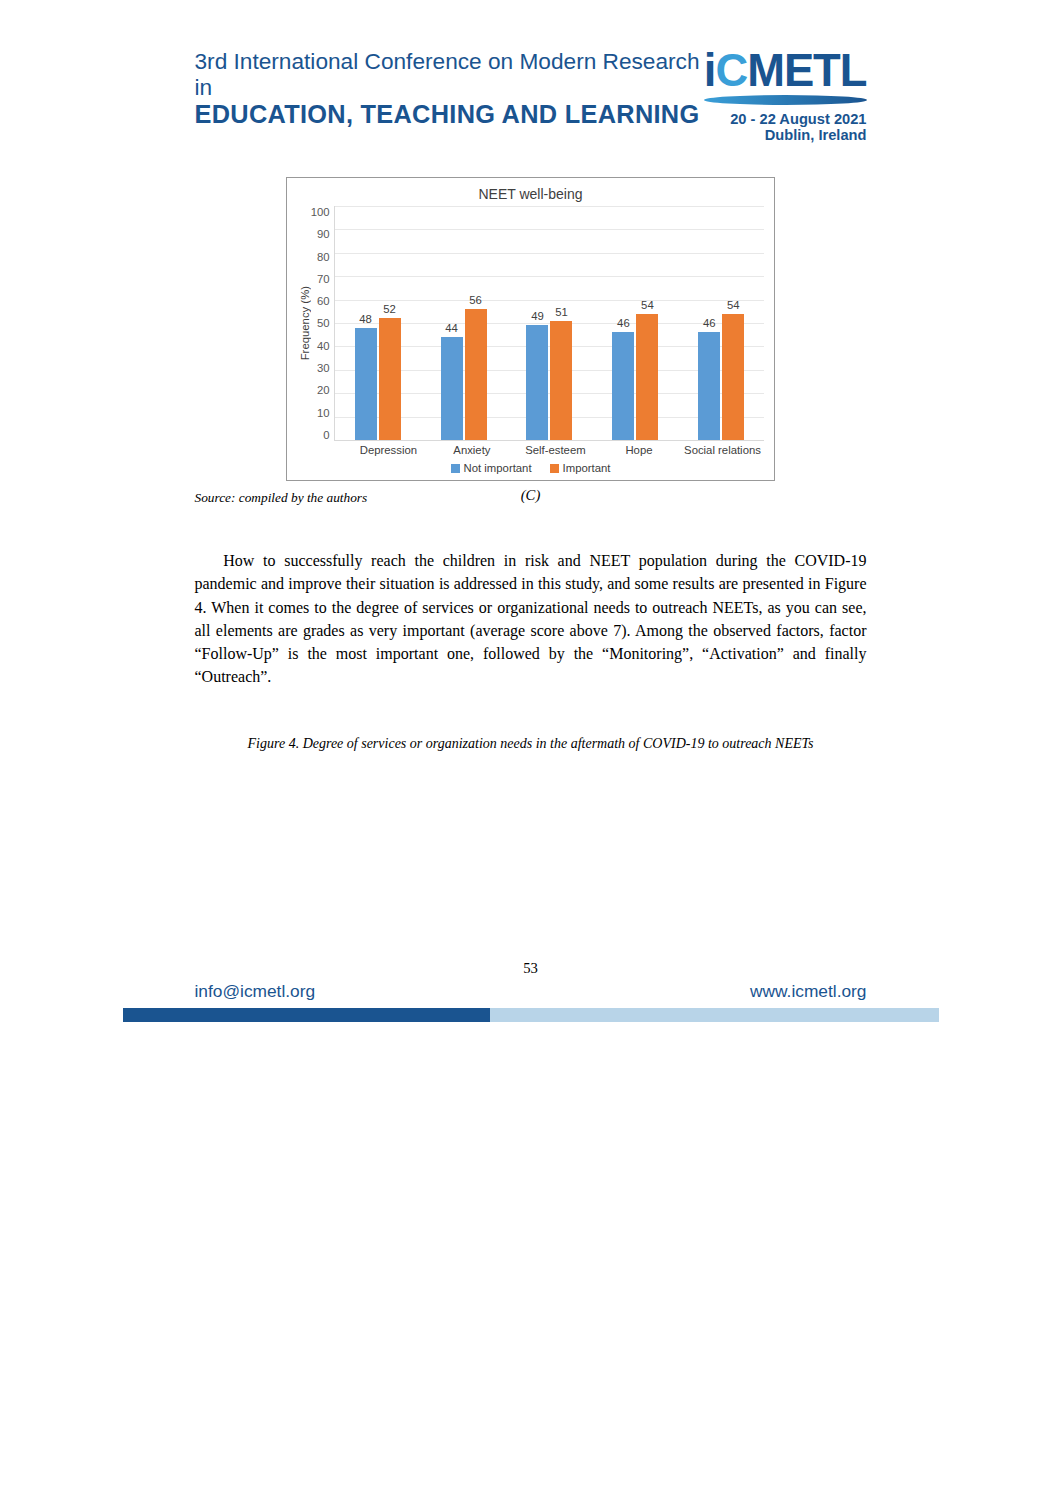3rd International Conference on Modern Research in
EDUCATION, TEACHING AND LEARNING
iCMETL
20 - 22 August 2021
Dublin, Ireland
NEET well-being
Frequency (%)
1009080706050403020100
48
52
44
56
49
51
46
54
46
54
Depression Anxiety Self-esteem Hope Social relations
Not important
Important
(C)
Source: compiled by the authors
How to successfully reach the children in risk and NEET population during the COVID-19 pandemic and improve their situation is addressed in this study, and some results are presented in Figure 4. When it comes to the degree of services or organizational needs to outreach NEETs, as you can see, all elements are grades as very important (average score above 7). Among the observed factors, factor “Follow-Up” is the most important one, followed by the “Monitoring”, “Activation” and finally “Outreach”.
Figure 4. Degree of services or organization needs in the aftermath of COVID-19 to outreach NEETs
53
info@icmetl.org
www.icmetl.org